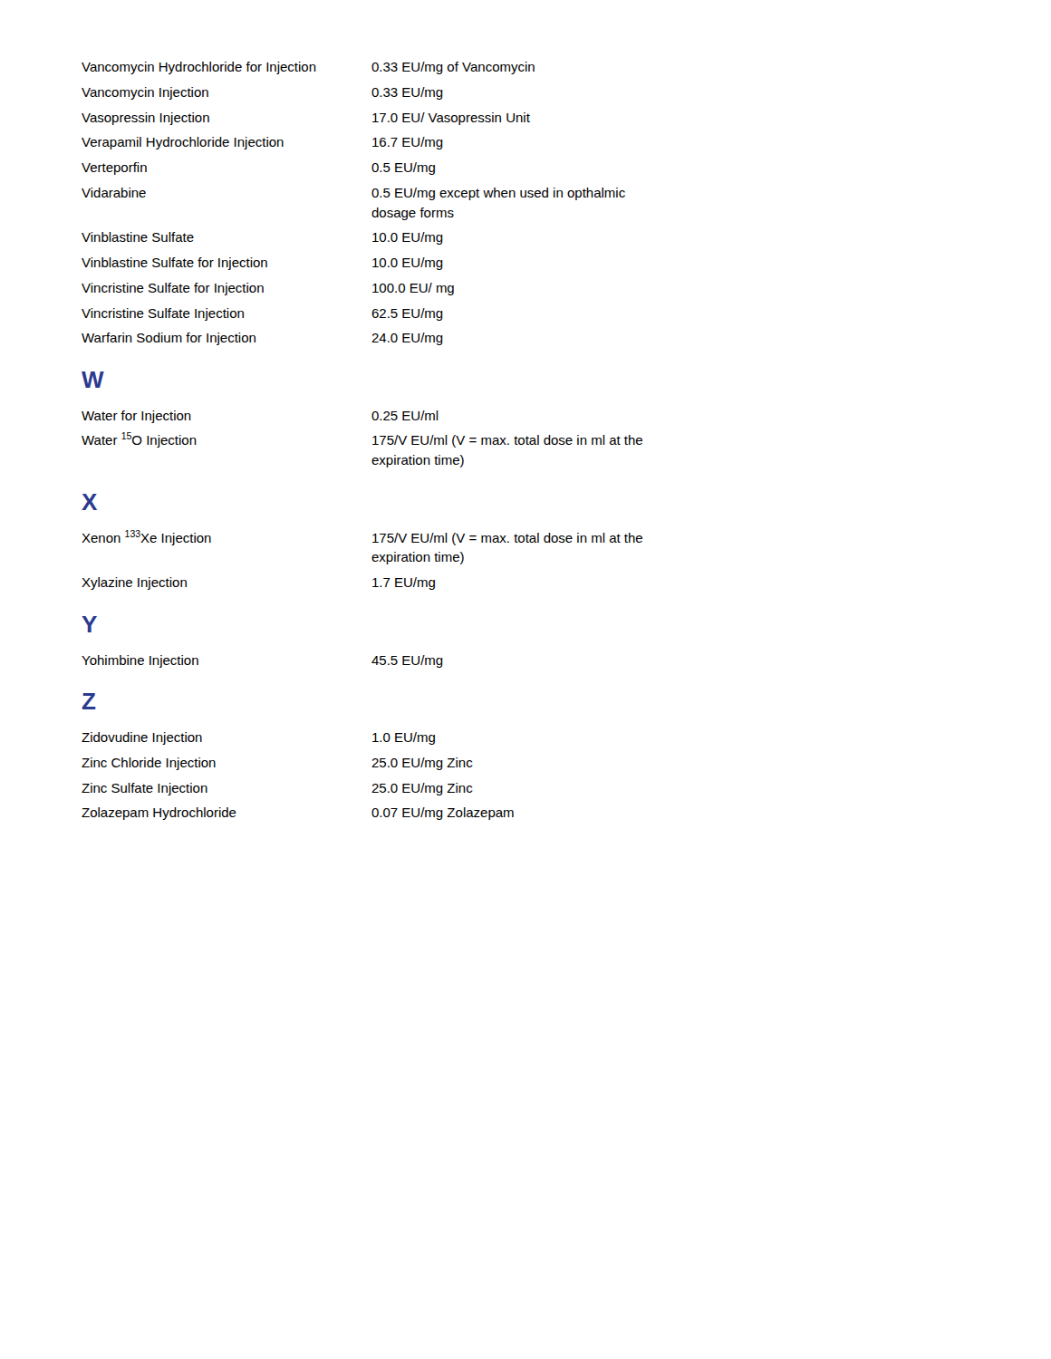| Vancomycin Hydrochloride for Injection | 0.33 EU/mg of Vancomycin |
| Vancomycin Injection | 0.33 EU/mg |
| Vasopressin Injection | 17.0 EU/ Vasopressin Unit |
| Verapamil Hydrochloride Injection | 16.7 EU/mg |
| Verteporfin | 0.5 EU/mg |
| Vidarabine | 0.5 EU/mg except when used in opthalmic dosage forms |
| Vinblastine Sulfate | 10.0 EU/mg |
| Vinblastine Sulfate for Injection | 10.0 EU/mg |
| Vincristine Sulfate for Injection | 100.0 EU/ mg |
| Vincristine Sulfate Injection | 62.5 EU/mg |
| Warfarin Sodium for Injection | 24.0 EU/mg |
W
| Water for Injection | 0.25 EU/ml |
| Water 15 O Injection | 175/V EU/ml (V = max. total dose in ml at the expiration time) |
X
| Xenon 133 Xe Injection | 175/V EU/ml (V = max. total dose in ml at the expiration time) |
| Xylazine Injection | 1.7 EU/mg |
Y
| Yohimbine Injection | 45.5 EU/mg |
Z
| Zidovudine Injection | 1.0 EU/mg |
| Zinc Chloride Injection | 25.0 EU/mg Zinc |
| Zinc Sulfate Injection | 25.0 EU/mg Zinc |
| Zolazepam Hydrochloride | 0.07 EU/mg Zolazepam |